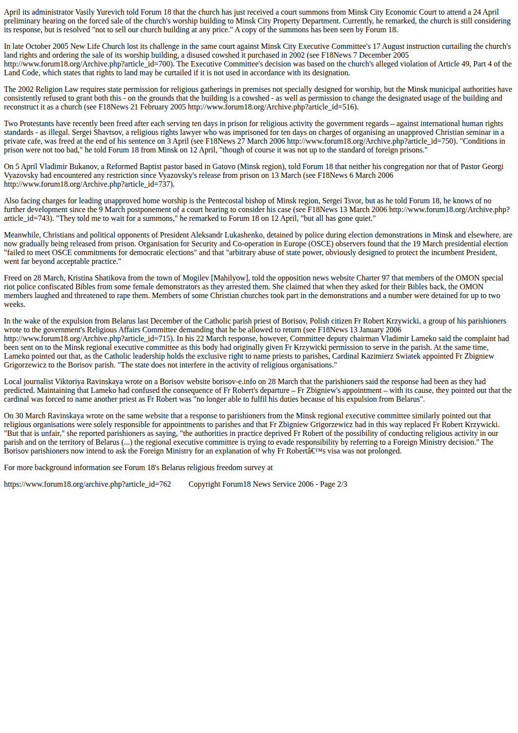April its administrator Vasily Yurevich told Forum 18 that the church has just received a court summons from Minsk City Economic Court to attend a 24 April preliminary hearing on the forced sale of the church's worship building to Minsk City Property Department. Currently, he remarked, the church is still considering its response, but is resolved "not to sell our church building at any price." A copy of the summons has been seen by Forum 18.
In late October 2005 New Life Church lost its challenge in the same court against Minsk City Executive Committee's 17 August instruction curtailing the church's land rights and ordering the sale of its worship building, a disused cowshed it purchased in 2002 (see F18News 7 December 2005 http://www.forum18.org/Archive.php?article_id=700). The Executive Committee's decision was based on the church's alleged violation of Article 49, Part 4 of the Land Code, which states that rights to land may be curtailed if it is not used in accordance with its designation.
The 2002 Religion Law requires state permission for religious gatherings in premises not specially designed for worship, but the Minsk municipal authorities have consistently refused to grant both this - on the grounds that the building is a cowshed - as well as permission to change the designated usage of the building and reconstruct it as a church (see F18News 21 February 2005 http://www.forum18.org/Archive.php?article_id=516).
Two Protestants have recently been freed after each serving ten days in prison for religious activity the government regards – against international human rights standards - as illegal. Sergei Shavtsov, a religious rights lawyer who was imprisoned for ten days on charges of organising an unapproved Christian seminar in a private cafe, was freed at the end of his sentence on 3 April (see F18News 27 March 2006 http://www.forum18.org/Archive.php?article_id=750). "Conditions in prison were not too bad," he told Forum 18 from Minsk on 12 April, "though of course it was not up to the standard of foreign prisons."
On 5 April Vladimir Bukanov, a Reformed Baptist pastor based in Gatovo (Minsk region), told Forum 18 that neither his congregation nor that of Pastor Georgi Vyazovsky had encountered any restriction since Vyazovsky's release from prison on 13 March (see F18News 6 March 2006 http://www.forum18.org/Archive.php?article_id=737).
Also facing charges for leading unapproved home worship is the Pentecostal bishop of Minsk region, Sergei Tsvor, but as he told Forum 18, he knows of no further development since the 9 March postponement of a court hearing to consider his case (see F18News 13 March 2006 http://www.forum18.org/Archive.php?article_id=743). "They told me to wait for a summons," he remarked to Forum 18 on 12 April, "but all has gone quiet."
Meanwhile, Christians and political opponents of President Aleksandr Lukashenko, detained by police during election demonstrations in Minsk and elsewhere, are now gradually being released from prison. Organisation for Security and Co-operation in Europe (OSCE) observers found that the 19 March presidential election "failed to meet OSCE commitments for democratic elections" and that "arbitrary abuse of state power, obviously designed to protect the incumbent President, went far beyond acceptable practice."
Freed on 28 March, Kristina Shatikova from the town of Mogilev [Mahilyow], told the opposition news website Charter 97 that members of the OMON special riot police confiscated Bibles from some female demonstrators as they arrested them. She claimed that when they asked for their Bibles back, the OMON members laughed and threatened to rape them. Members of some Christian churches took part in the demonstrations and a number were detained for up to two weeks.
In the wake of the expulsion from Belarus last December of the Catholic parish priest of Borisov, Polish citizen Fr Robert Krzywicki, a group of his parishioners wrote to the government's Religious Affairs Committee demanding that he be allowed to return (see F18News 13 January 2006 http://www.forum18.org/Archive.php?article_id=715). In his 22 March response, however, Committee deputy chairman Vladimir Lameko said the complaint had been sent on to the Minsk regional executive committee as this body had originally given Fr Krzywicki permission to serve in the parish. At the same time, Lameko pointed out that, as the Catholic leadership holds the exclusive right to name priests to parishes, Cardinal Kazimierz Swiatek appointed Fr Zbigniew Grigorzewicz to the Borisov parish. "The state does not interfere in the activity of religious organisations."
Local journalist Viktoriya Ravinskaya wrote on a Borisov website borisov-e.info on 28 March that the parishioners said the response had been as they had predicted. Maintaining that Lameko had confused the consequence of Fr Robert's departure – Fr Zbigniew's appointment – with its cause, they pointed out that the cardinal was forced to name another priest as Fr Robert was "no longer able to fulfil his duties because of his expulsion from Belarus".
On 30 March Ravinskaya wrote on the same website that a response to parishioners from the Minsk regional executive committee similarly pointed out that religious organisations were solely responsible for appointments to parishes and that Fr Zbigniew Grigorzewicz had in this way replaced Fr Robert Krzywicki. "But that is unfair," she reported parishioners as saying, "the authorities in practice deprived Fr Robert of the possibility of conducting religious activity in our parish and on the territory of Belarus (...) the regional executive committee is trying to evade responsibility by referring to a Foreign Ministry decision." The Borisov parishioners now intend to ask the Foreign Ministry for an explanation of why Fr Robertâ€™s visa was not prolonged.
For more background information see Forum 18's Belarus religious freedom survey at
https://www.forum18.org/archive.php?article_id=762 Copyright Forum18 News Service 2006 - Page 2/3